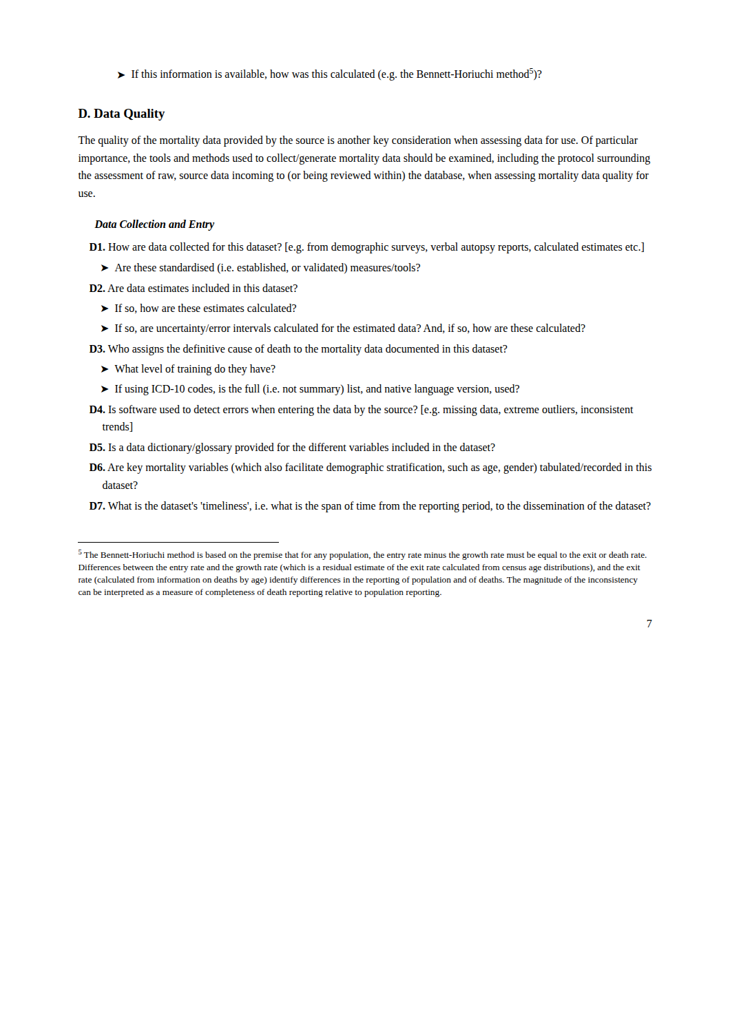If this information is available, how was this calculated (e.g. the Bennett-Horiuchi method5)?
D. Data Quality
The quality of the mortality data provided by the source is another key consideration when assessing data for use. Of particular importance, the tools and methods used to collect/generate mortality data should be examined, including the protocol surrounding the assessment of raw, source data incoming to (or being reviewed within) the database, when assessing mortality data quality for use.
Data Collection and Entry
D1. How are data collected for this dataset? [e.g. from demographic surveys, verbal autopsy reports, calculated estimates etc.]
Are these standardised (i.e. established, or validated) measures/tools?
D2. Are data estimates included in this dataset?
If so, how are these estimates calculated?
If so, are uncertainty/error intervals calculated for the estimated data? And, if so, how are these calculated?
D3. Who assigns the definitive cause of death to the mortality data documented in this dataset?
What level of training do they have?
If using ICD-10 codes, is the full (i.e. not summary) list, and native language version, used?
D4. Is software used to detect errors when entering the data by the source? [e.g. missing data, extreme outliers, inconsistent trends]
D5. Is a data dictionary/glossary provided for the different variables included in the dataset?
D6. Are key mortality variables (which also facilitate demographic stratification, such as age, gender) tabulated/recorded in this dataset?
D7. What is the dataset's 'timeliness', i.e. what is the span of time from the reporting period, to the dissemination of the dataset?
5 The Bennett-Horiuchi method is based on the premise that for any population, the entry rate minus the growth rate must be equal to the exit or death rate. Differences between the entry rate and the growth rate (which is a residual estimate of the exit rate calculated from census age distributions), and the exit rate (calculated from information on deaths by age) identify differences in the reporting of population and of deaths. The magnitude of the inconsistency can be interpreted as a measure of completeness of death reporting relative to population reporting.
7